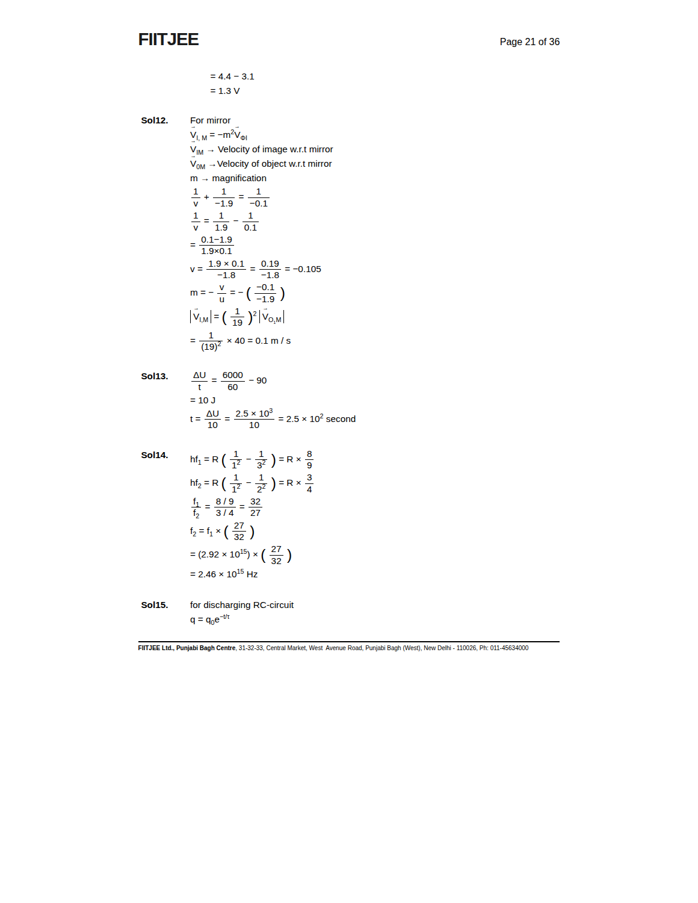FIITJEE
Page 21 of 36
= 4.4 − 3.1
= 1.3 V
Sol12.
For mirror
VI, M = −m2VΦI
VIM → Velocity of image w.r.t mirror
V0M →Velocity of object w.r.t mirror
m → magnification
1 v + 1−1.9 = 1−0.1
1 v = 11.9 − 10.1
= 0.1−1.91.9×0.1
v = 1.9 × 0.1−1.8 = 0.19−1.8 = −0.105
m = − vu = − ( −0.1−1.9 )
VI,M = ( 119 )2 VO1M
= 1(19)2 × 40 = 0.1 m / s
Sol13.
ΔU t = 600060 − 90
= 10 J
t = ΔU 10 = 2.5 × 10310 = 2.5 × 102 second
Sol14.
hf1 = R ( 112 − 132 ) = R × 89
hf2 = R ( 112 − 122 ) = R × 34
f1 f2 = 8 / 93 / 4 = 3227
f2 = f1 × ( 2732 )
= (2.92 × 1015) × ( 2732 )
= 2.46 × 1015 Hz
Sol15.
for discharging RC-circuit
q = q0e−t/τ
FIITJEE Ltd., Punjabi Bagh Centre, 31-32-33, Central Market, West Avenue Road, Punjabi Bagh (West), New Delhi - 110026, Ph: 011-45634000